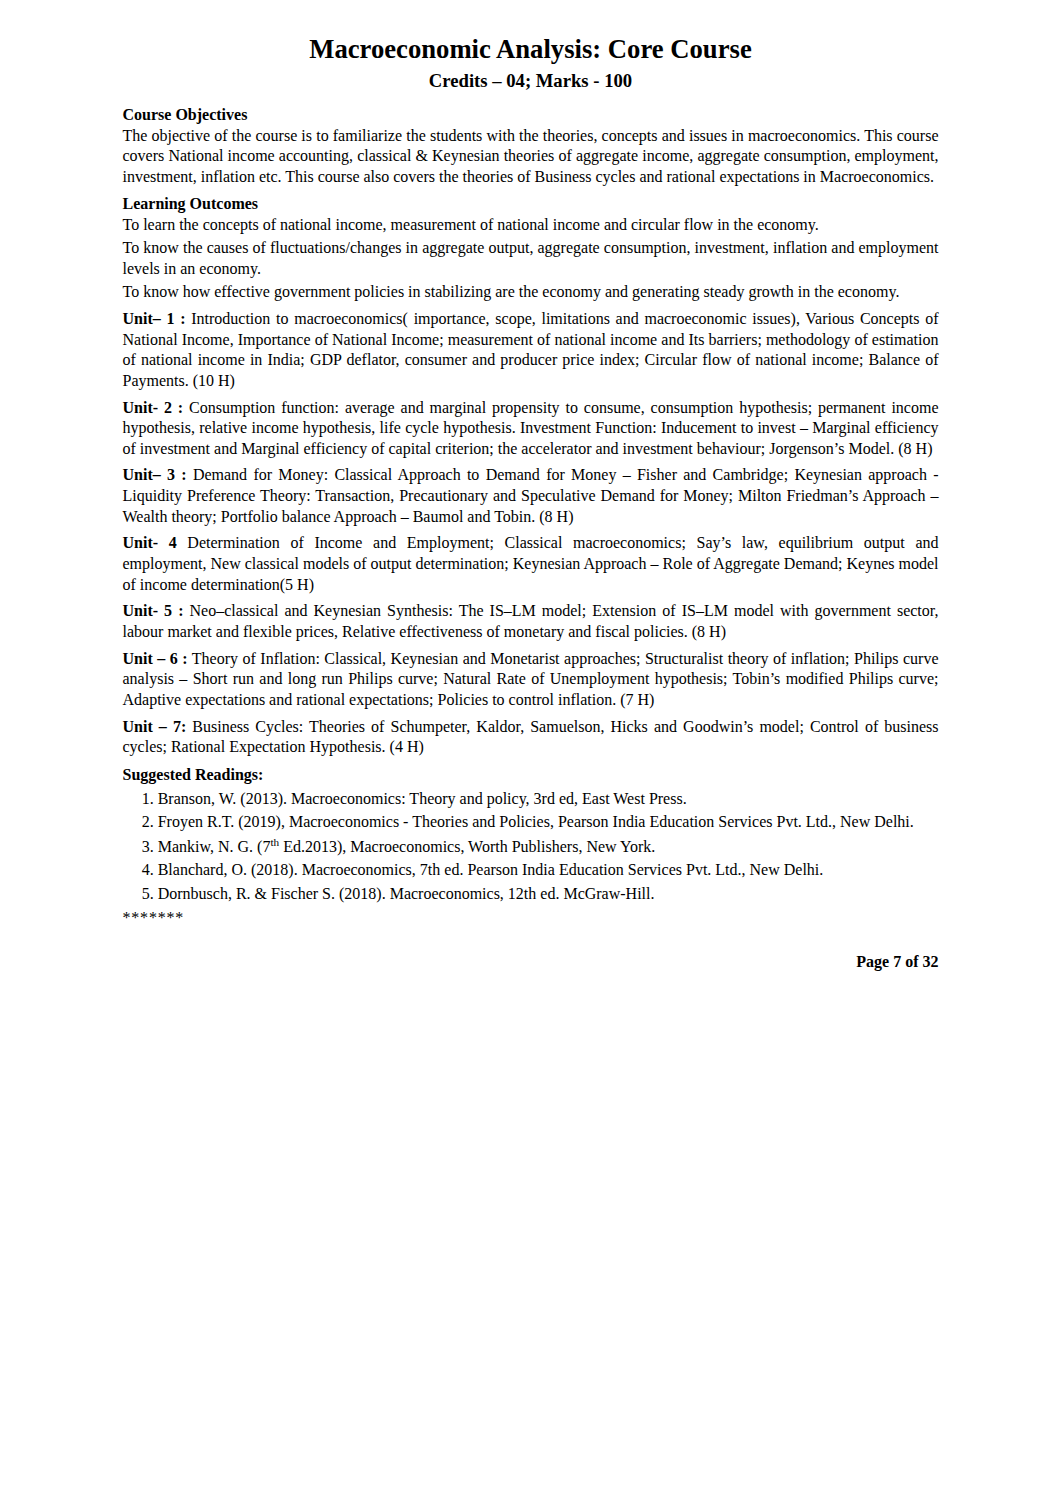Macroeconomic Analysis: Core Course
Credits – 04; Marks - 100
Course Objectives
The objective of the course is to familiarize the students with the theories, concepts and issues in macroeconomics. This course covers National income accounting, classical & Keynesian theories of aggregate income, aggregate consumption, employment, investment, inflation etc. This course also covers the theories of Business cycles and rational expectations in Macroeconomics.
Learning Outcomes
To learn the concepts of national income, measurement of national income and circular flow in the economy.
To know the causes of fluctuations/changes in aggregate output, aggregate consumption, investment, inflation and employment levels in an economy.
To know how effective government policies in stabilizing are the economy and generating steady growth in the economy.
Unit– 1 : Introduction to macroeconomics( importance, scope, limitations and macroeconomic issues), Various Concepts of National Income, Importance of National Income; measurement of national income and Its barriers; methodology of estimation of national income in India; GDP deflator, consumer and producer price index; Circular flow of national income; Balance of Payments. (10 H)
Unit- 2 : Consumption function: average and marginal propensity to consume, consumption hypothesis; permanent income hypothesis, relative income hypothesis, life cycle hypothesis. Investment Function: Inducement to invest – Marginal efficiency of investment and Marginal efficiency of capital criterion; the accelerator and investment behaviour; Jorgenson’s Model. (8 H)
Unit– 3 : Demand for Money: Classical Approach to Demand for Money – Fisher and Cambridge; Keynesian approach - Liquidity Preference Theory: Transaction, Precautionary and Speculative Demand for Money; Milton Friedman’s Approach – Wealth theory; Portfolio balance Approach – Baumol and Tobin. (8 H)
Unit- 4 Determination of Income and Employment; Classical macroeconomics; Say’s law, equilibrium output and employment, New classical models of output determination; Keynesian Approach – Role of Aggregate Demand; Keynes model of income determination(5 H)
Unit- 5 : Neo–classical and Keynesian Synthesis: The IS–LM model; Extension of IS–LM model with government sector, labour market and flexible prices, Relative effectiveness of monetary and fiscal policies. (8 H)
Unit – 6 : Theory of Inflation: Classical, Keynesian and Monetarist approaches; Structuralist theory of inflation; Philips curve analysis – Short run and long run Philips curve; Natural Rate of Unemployment hypothesis; Tobin’s modified Philips curve; Adaptive expectations and rational expectations; Policies to control inflation. (7 H)
Unit – 7: Business Cycles: Theories of Schumpeter, Kaldor, Samuelson, Hicks and Goodwin’s model; Control of business cycles; Rational Expectation Hypothesis. (4 H)
Suggested Readings:
Branson, W. (2013). Macroeconomics: Theory and policy, 3rd ed, East West Press.
Froyen R.T. (2019), Macroeconomics - Theories and Policies, Pearson India Education Services Pvt. Ltd., New Delhi.
Mankiw, N. G. (7th Ed.2013), Macroeconomics, Worth Publishers, New York.
Blanchard, O. (2018). Macroeconomics, 7th ed. Pearson India Education Services Pvt. Ltd., New Delhi.
Dornbusch, R. & Fischer S. (2018). Macroeconomics, 12th ed. McGraw-Hill.
*******
Page 7 of 32